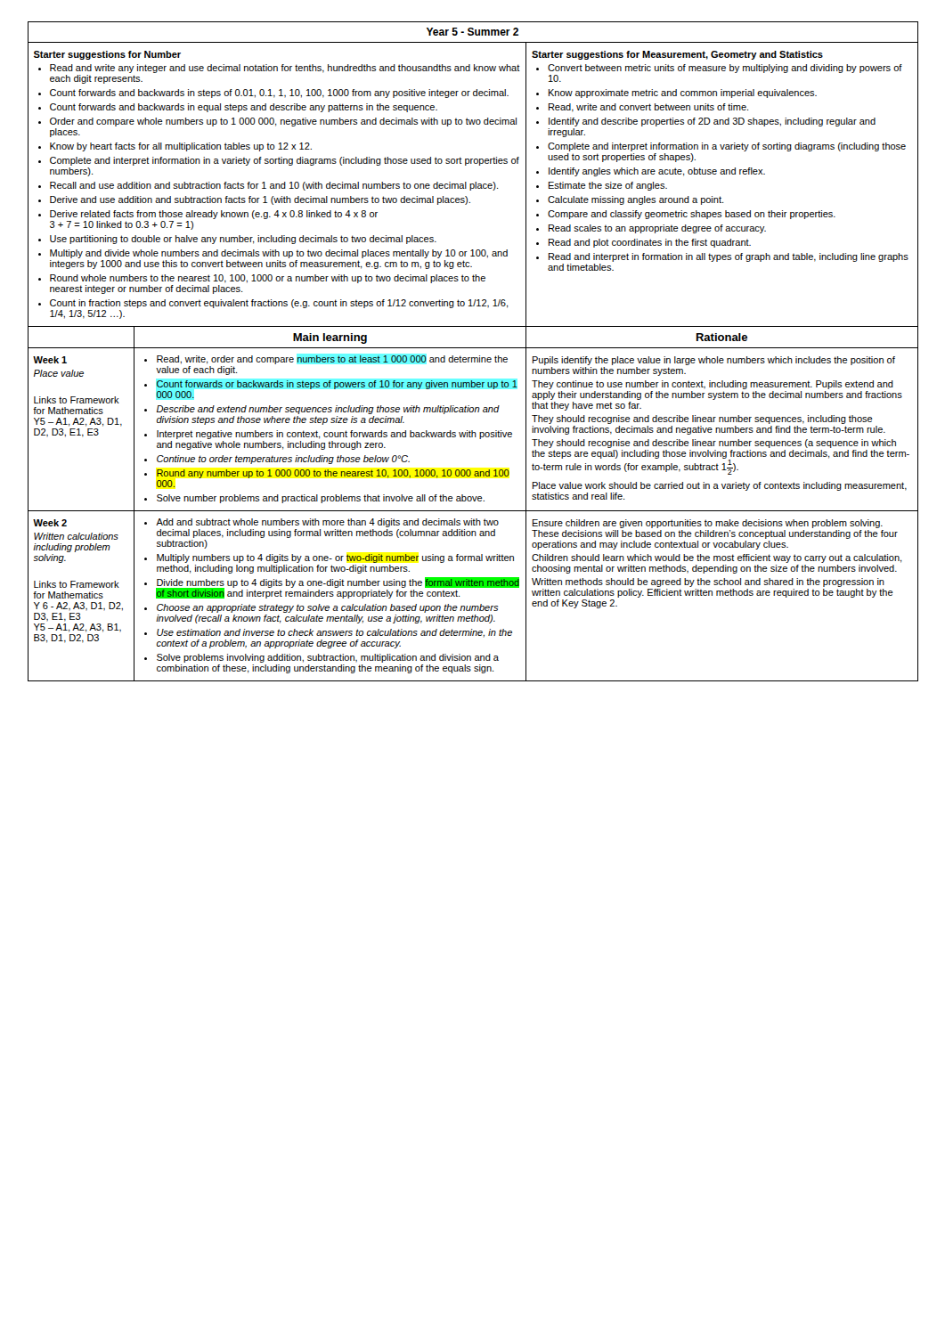| Year 5 - Summer 2 |
| Starter suggestions for Number Read and write any integer and use decimal notation for tenths, hundredths and thousandths and know what each digit represents. Count forwards and backwards in steps of 0.01, 0.1, 1, 10, 100, 1000 from any positive integer or decimal. Count forwards and backwards in equal steps and describe any patterns in the sequence. Order and compare whole numbers up to 1 000 000, negative numbers and decimals with up to two decimal places. Know by heart facts for all multiplication tables up to 12 x 12. Complete and interpret information in a variety of sorting diagrams (including those used to sort properties of numbers). Recall and use addition and subtraction facts for 1 and 10 (with decimal numbers to one decimal place). Derive and use addition and subtraction facts for 1 (with decimal numbers to two decimal places). Derive related facts from those already known (e.g. 4 x 0.8 linked to 4 x 8 or 3 + 7 = 10 linked to 0.3 + 0.7 = 1) Use partitioning to double or halve any number, including decimals to two decimal places. Multiply and divide whole numbers and decimals with up to two decimal places mentally by 10 or 100, and integers by 1000 and use this to convert between units of measurement, e.g. cm to m, g to kg etc. Round whole numbers to the nearest 10, 100, 1000 or a number with up to two decimal places to the nearest integer or number of decimal places. Count in fraction steps and convert equivalent fractions (e.g. count in steps of 1/12 converting to 1/12, 1/6, 1/4, 1/3, 5/12 …). | Starter suggestions for Measurement, Geometry and Statistics Convert between metric units of measure by multiplying and dividing by powers of 10. Know approximate metric and common imperial equivalences. Read, write and convert between units of time. Identify and describe properties of 2D and 3D shapes, including regular and irregular. Complete and interpret information in a variety of sorting diagrams (including those used to sort properties of shapes). Identify angles which are acute, obtuse and reflex. Estimate the size of angles. Calculate missing angles around a point. Compare and classify geometric shapes based on their properties. Read scales to an appropriate degree of accuracy. Read and plot coordinates in the first quadrant. Read and interpret in formation in all types of graph and table, including line graphs and timetables. |
| | Main learning | Rationale |
| Week 1 Place value Links to Framework for Mathematics Y5 – A1, A2, A3, D1, D2, D3, E1, E3 | Read, write, order and compare numbers to at least 1 000 000 and determine the value of each digit. Count forwards or backwards in steps of powers of 10 for any given number up to 1 000 000. Describe and extend number sequences including those with multiplication and division steps and those where the step size is a decimal. Interpret negative numbers in context, count forwards and backwards with positive and negative whole numbers, including through zero. Continue to order temperatures including those below 0°C. Round any number up to 1 000 000 to the nearest 10, 100, 1000, 10 000 and 100 000. Solve number problems and practical problems that involve all of the above. | Pupils identify the place value in large whole numbers which includes the position of numbers within the number system. They continue to use number in context, including measurement. Pupils extend and apply their understanding of the number system to the decimal numbers and fractions that they have met so far. They should recognise and describe linear number sequences, including those involving fractions, decimals and negative numbers and find the term-to-term rule. They should recognise and describe linear number sequences (a sequence in which the steps are equal) including those involving fractions and decimals, and find the term-to-term rule in words (for example, subtract 1 1 2 ). Place value work should be carried out in a variety of contexts including measurement, statistics and real life. |
| Week 2 Written calculations including problem solving. Links to Framework for Mathematics Y 6 - A2, A3, D1, D2, D3, E1, E3 Y5 – A1, A2, A3, B1, B3, D1, D2, D3 | Add and subtract whole numbers with more than 4 digits and decimals with two decimal places, including using formal written methods (columnar addition and subtraction) Multiply numbers up to 4 digits by a one- or two-digit number using a formal written method, including long multiplication for two-digit numbers. Divide numbers up to 4 digits by a one-digit number using the formal written method of short division and interpret remainders appropriately for the context. Choose an appropriate strategy to solve a calculation based upon the numbers involved (recall a known fact, calculate mentally, use a jotting, written method). Use estimation and inverse to check answers to calculations and determine, in the context of a problem, an appropriate degree of accuracy. Solve problems involving addition, subtraction, multiplication and division and a combination of these, including understanding the meaning of the equals sign. | Ensure children are given opportunities to make decisions when problem solving. These decisions will be based on the children’s conceptual understanding of the four operations and may include contextual or vocabulary clues. Children should learn which would be the most efficient way to carry out a calculation, choosing mental or written methods, depending on the size of the numbers involved. Written methods should be agreed by the school and shared in the progression in written calculations policy. Efficient written methods are required to be taught by the end of Key Stage 2. |